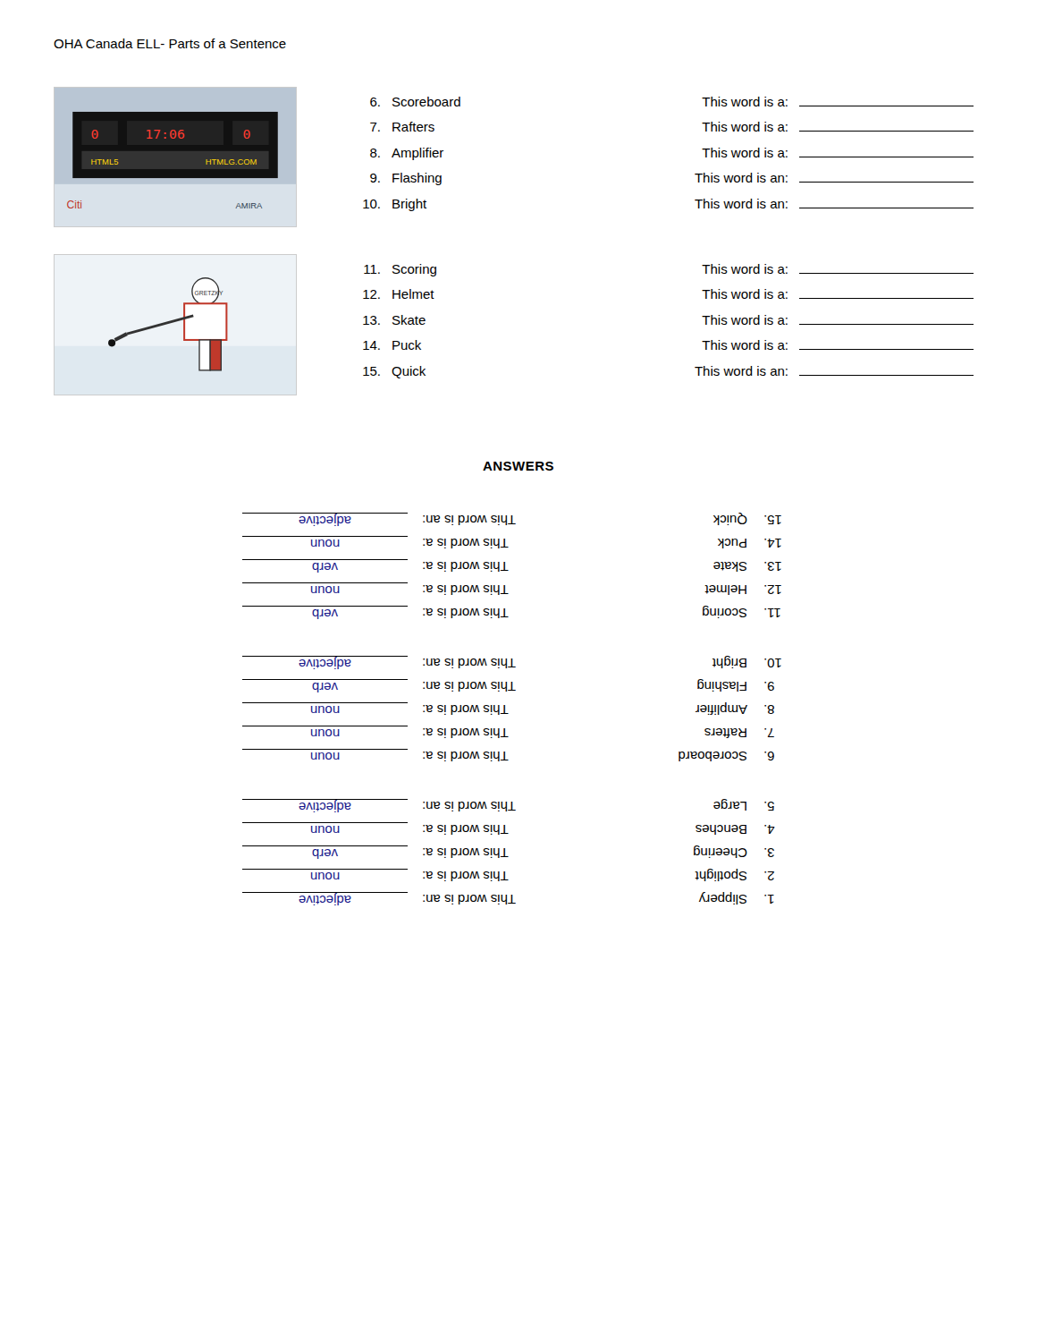OHA Canada ELL- Parts of a Sentence
| 6. | Scoreboard | This word is a: | |
| 7. | Rafters | This word is a: | |
| 8. | Amplifier | This word is a: | |
| 9. | Flashing | This word is an: | |
| 10. | Bright | This word is an: | |
| 11. | Scoring | This word is a: | |
| 12. | Helmet | This word is a: | |
| 13. | Skate | This word is a: | |
| 14. | Puck | This word is a: | |
| 15. | Quick | This word is an: | |
ANSWERS
| 1. | Slippery | This word is an: | adjective |
| 2. | Spotlight | This word is a: | noun |
| 3. | Cheering | This word is a: | verb |
| 4. | Benches | This word is a: | noun |
| 5. | Large | This word is an: | adjective |
| 6. | Scoreboard | This word is a: | noun |
| 7. | Rafters | This word is a: | noun |
| 8. | Amplifier | This word is a: | noun |
| 9. | Flashing | This word is an: | verb |
| 10. | Bright | This word is an: | adjective |
| 11. | Scoring | This word is a: | verb |
| 12. | Helmet | This word is a: | noun |
| 13. | Skate | This word is a: | verb |
| 14. | Puck | This word is a: | noun |
| 15. | Quick | This word is an: | adjective |